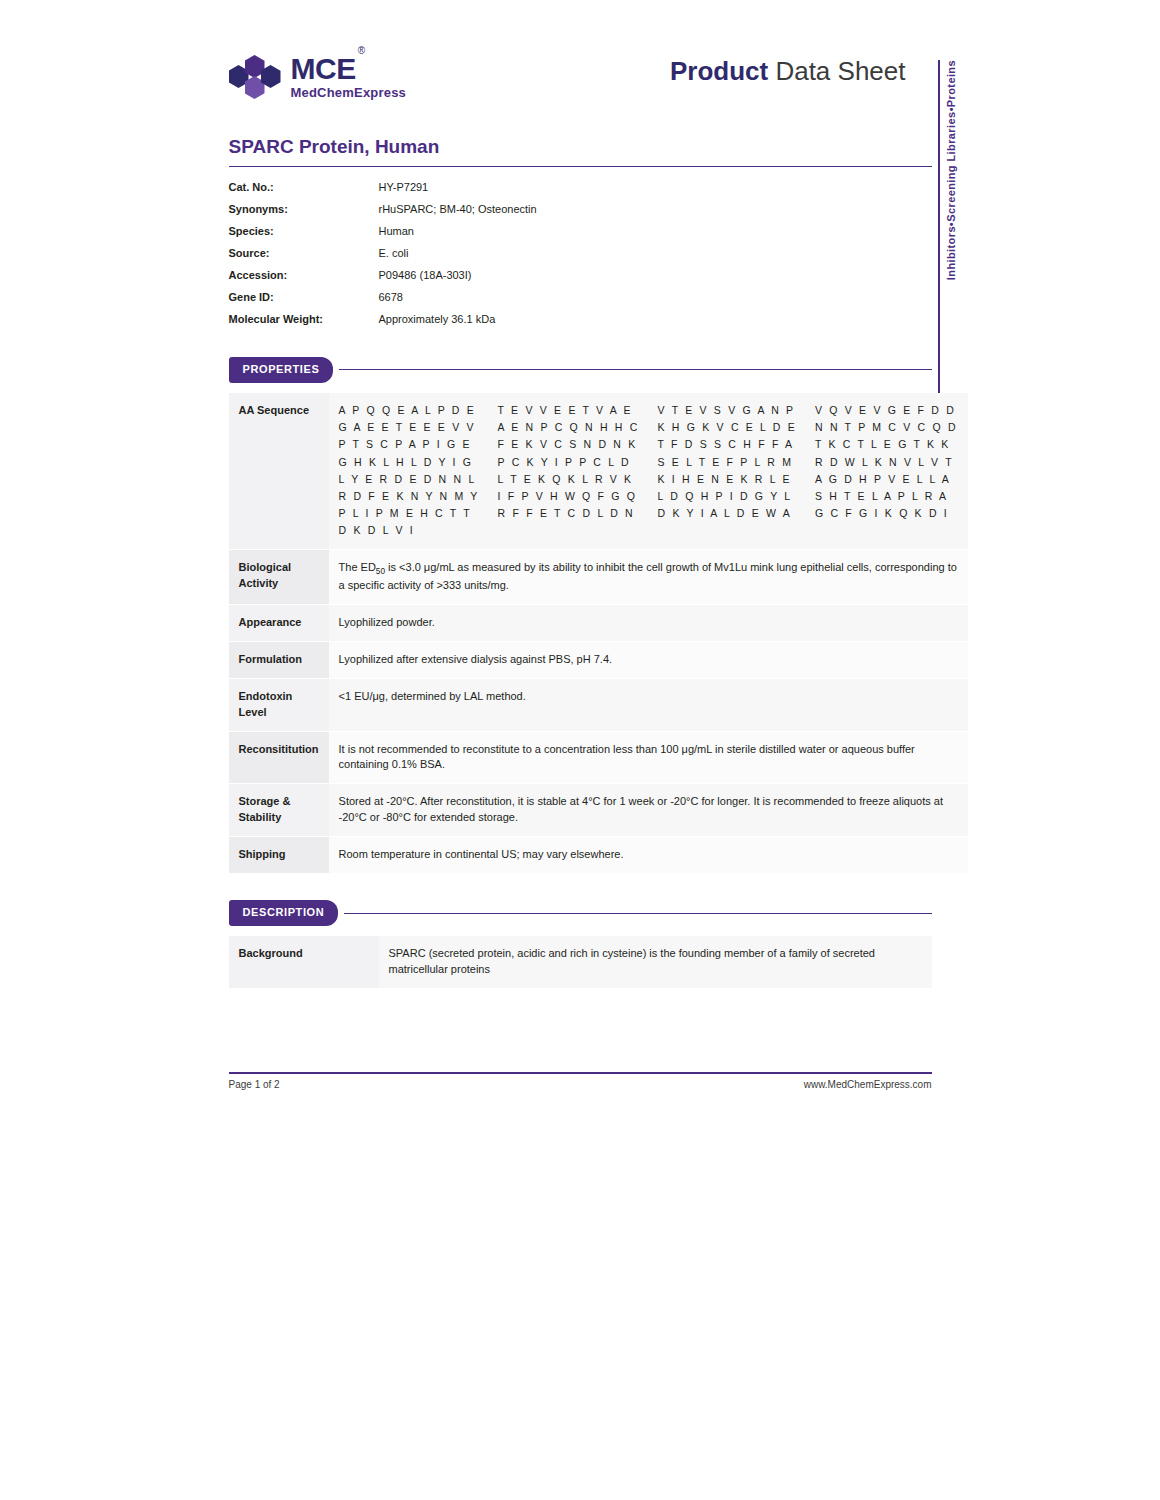MCE®
MedChemExpress
Product Data Sheet
Inhibitors•Screening Libraries•Proteins
SPARC Protein, Human
| Cat. No.: | HY-P7291 |
| Synonyms: | rHuSPARC; BM-40; Osteonectin |
| Species: | Human |
| Source: | E. coli |
| Accession: | P09486 (18A-303I) |
| Gene ID: | 6678 |
| Molecular Weight: | Approximately 36.1 kDa |
PROPERTIES
| AA Sequence | A P Q Q E A L P D E T E V V E E T V A E V T E V S V G A N P V Q V E V G E F D D G A E E T E E E V V A E N P C Q N H H C K H G K V C E L D E N N T P M C V C Q D P T S C P A P I G E F E K V C S N D N K T F D S S C H F F A T K C T L E G T K K G H K L H L D Y I G P C K Y I P P C L D S E L T E F P L R M R D W L K N V L V T L Y E R D E D N N L L T E K Q K L R V K K I H E N E K R L E A G D H P V E L L A R D F E K N Y N M Y I F P V H W Q F G Q L D Q H P I D G Y L S H T E L A P L R A P L I P M E H C T T R F F E T C D L D N D K Y I A L D E W A G C F G I K Q K D I D K D L V I |
| Biological Activity | The ED 50 is <3.0 μg/mL as measured by its ability to inhibit the cell growth of Mv1Lu mink lung epithelial cells, corresponding to a specific activity of >333 units/mg. |
| Appearance | Lyophilized powder. |
| Formulation | Lyophilized after extensive dialysis against PBS, pH 7.4. |
| Endotoxin Level | <1 EU/μg, determined by LAL method. |
| Reconsititution | It is not recommended to reconstitute to a concentration less than 100 μg/mL in sterile distilled water or aqueous buffer containing 0.1% BSA. |
| Storage & Stability | Stored at -20°C. After reconstitution, it is stable at 4°C for 1 week or -20°C for longer. It is recommended to freeze aliquots at -20°C or -80°C for extended storage. |
| Shipping | Room temperature in continental US; may vary elsewhere. |
DESCRIPTION
| Background | SPARC (secreted protein, acidic and rich in cysteine) is the founding member of a family of secreted matricellular proteins |
Page 1 of 2
www.MedChemExpress.com